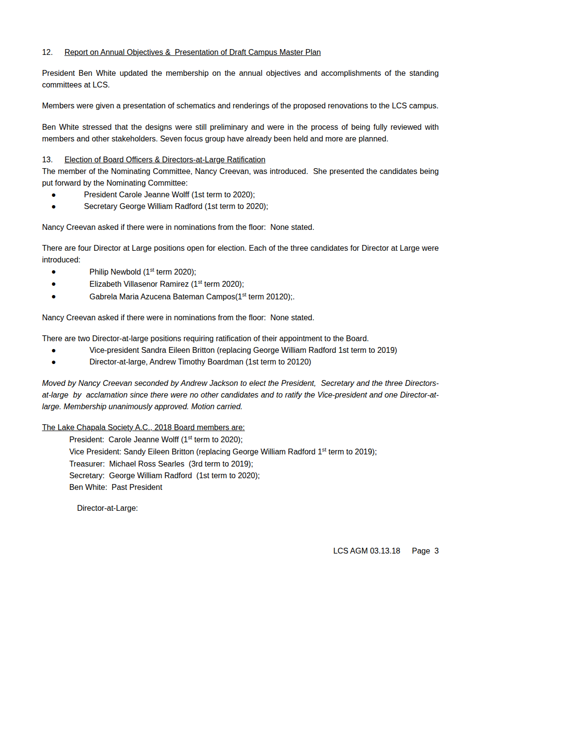12. Report on Annual Objectives & Presentation of Draft Campus Master Plan
President Ben White updated the membership on the annual objectives and accomplishments of the standing committees at LCS.
Members were given a presentation of schematics and renderings of the proposed renovations to the LCS campus.
Ben White stressed that the designs were still preliminary and were in the process of being fully reviewed with members and other stakeholders. Seven focus group have already been held and more are planned.
13. Election of Board Officers & Directors-at-Large Ratification
The member of the Nominating Committee, Nancy Creevan, was introduced. She presented the candidates being put forward by the Nominating Committee:
●President Carole Jeanne Wolff (1st term to 2020);
●Secretary George William Radford (1st term to 2020);
Nancy Creevan asked if there were in nominations from the floor: None stated.
There are four Director at Large positions open for election. Each of the three candidates for Director at Large were introduced:
●Philip Newbold (1st term 2020);
●Elizabeth Villasenor Ramirez (1st term 2020);
●Gabrela Maria Azucena Bateman Campos(1st term 20120);.
Nancy Creevan asked if there were in nominations from the floor: None stated.
There are two Director-at-large positions requiring ratification of their appointment to the Board.
●Vice-president Sandra Eileen Britton (replacing George William Radford 1st term to 2019)
●Director-at-large, Andrew Timothy Boardman (1st term to 20120)
Moved by Nancy Creevan seconded by Andrew Jackson to elect the President, Secretary and the three Directors-at-large by acclamation since there were no other candidates and to ratify the Vice-president and one Director-at-large. Membership unanimously approved. Motion carried.
The Lake Chapala Society A.C., 2018 Board members are:
President: Carole Jeanne Wolff (1st term to 2020);
Vice President: Sandy Eileen Britton (replacing George William Radford 1st term to 2019);
Treasurer: Michael Ross Searles (3rd term to 2019);
Secretary: George William Radford (1st term to 2020);
Ben White: Past President
Director-at-Large:
LCS AGM 03.13.18Page 3